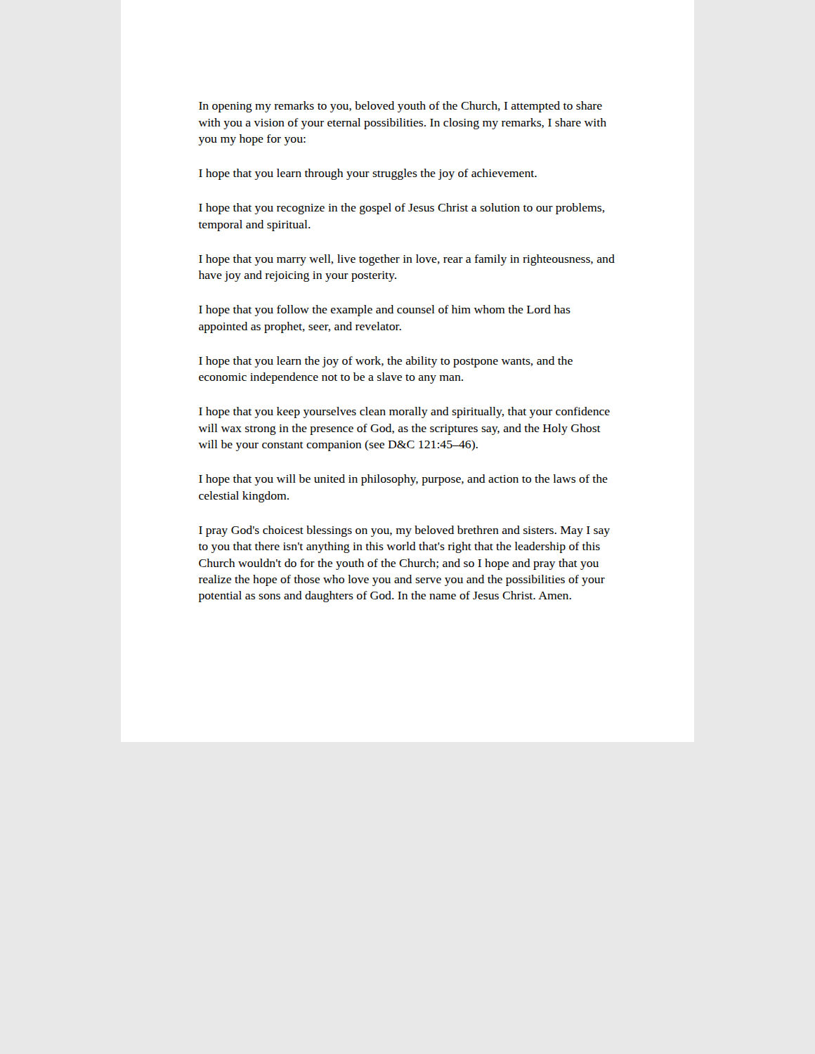In opening my remarks to you, beloved youth of the Church, I attempted to share with you a vision of your eternal possibilities. In closing my remarks, I share with you my hope for you:
I hope that you learn through your struggles the joy of achievement.
I hope that you recognize in the gospel of Jesus Christ a solution to our problems, temporal and spiritual.
I hope that you marry well, live together in love, rear a family in righteousness, and have joy and rejoicing in your posterity.
I hope that you follow the example and counsel of him whom the Lord has appointed as prophet, seer, and revelator.
I hope that you learn the joy of work, the ability to postpone wants, and the economic independence not to be a slave to any man.
I hope that you keep yourselves clean morally and spiritually, that your confidence will wax strong in the presence of God, as the scriptures say, and the Holy Ghost will be your constant companion (see D&C 121:45–46).
I hope that you will be united in philosophy, purpose, and action to the laws of the celestial kingdom.
I pray God's choicest blessings on you, my beloved brethren and sisters. May I say to you that there isn't anything in this world that's right that the leadership of this Church wouldn't do for the youth of the Church; and so I hope and pray that you realize the hope of those who love you and serve you and the possibilities of your potential as sons and daughters of God. In the name of Jesus Christ. Amen.